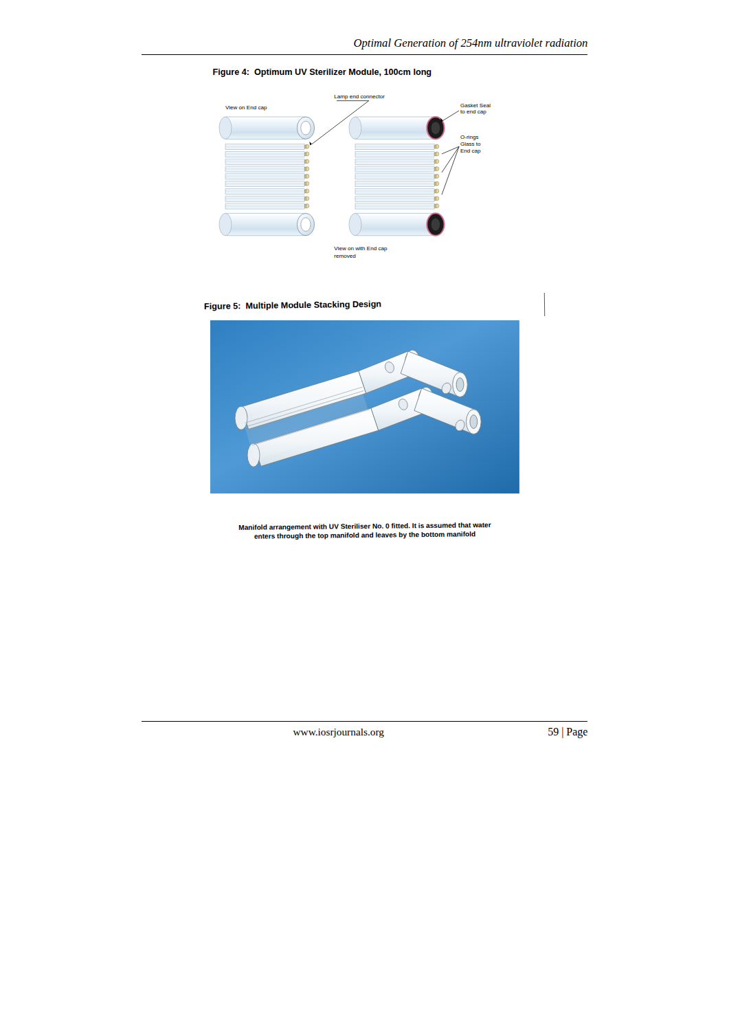Optimal Generation of 254nm ultraviolet radiation
Figure 4: Optimum UV Sterilizer Module, 100cm long
View on End cap Lamp end connector Gasket Seal to end cap O-rings Glass to End cap View on with End cap removed
Figure 5: Multiple Module Stacking Design
Manifold arrangement with UV Steriliser No. 0 fitted. It is assumed that water
enters through the top manifold and leaves by the bottom manifold
www.iosrjournals.org 59 | Page